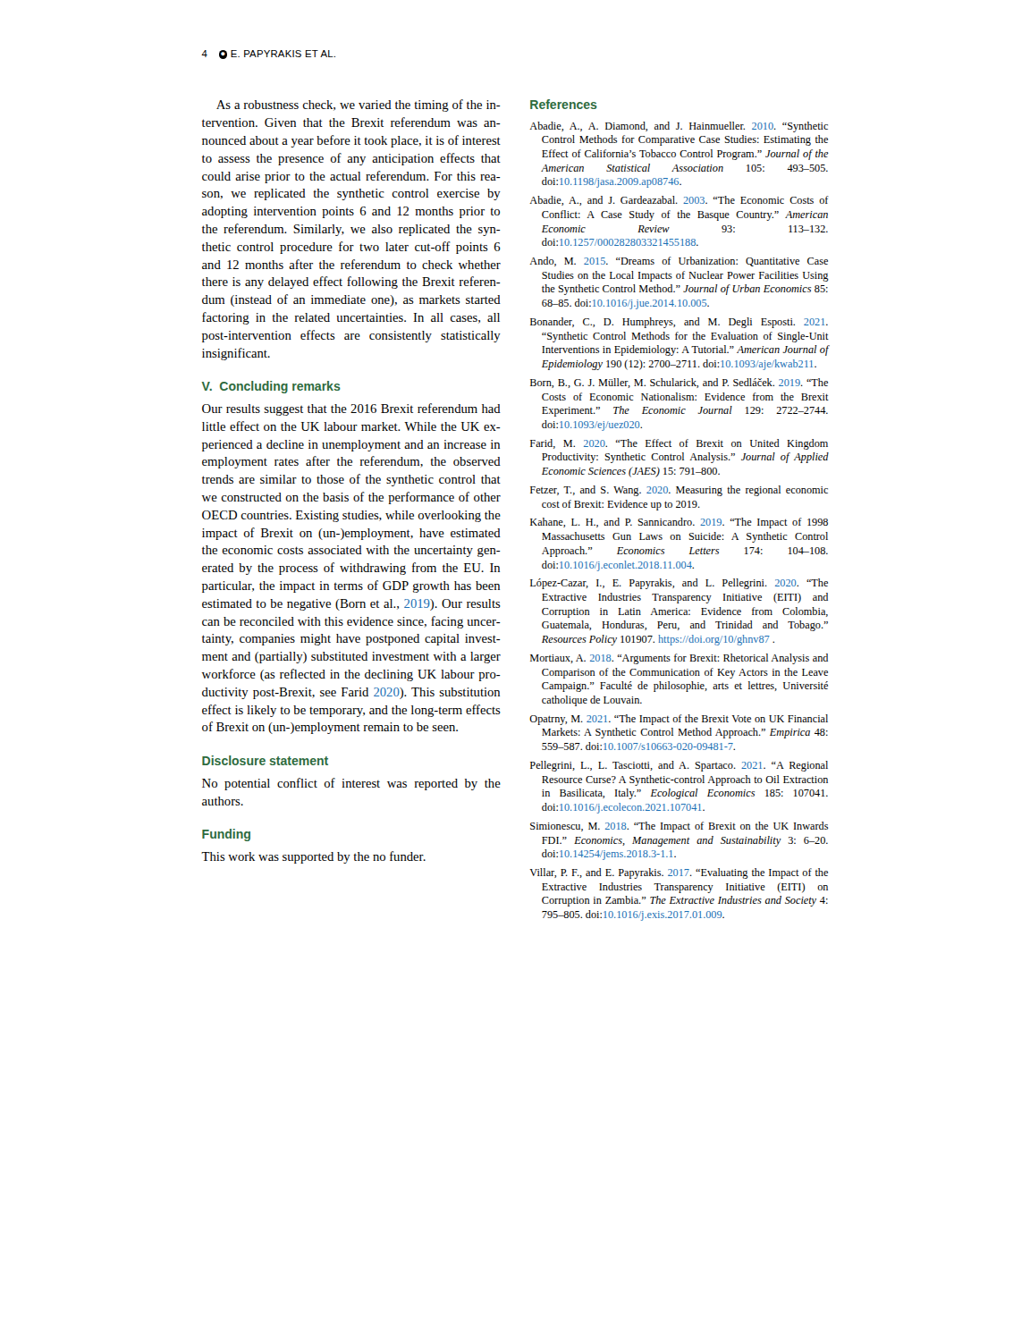4●E. PAPYRAKIS ET AL.
As a robustness check, we varied the timing of the intervention. Given that the Brexit referendum was announced about a year before it took place, it is of interest to assess the presence of any anticipation effects that could arise prior to the actual referendum. For this reason, we replicated the synthetic control exercise by adopting intervention points 6 and 12 months prior to the referendum. Similarly, we also replicated the synthetic control procedure for two later cut-off points 6 and 12 months after the referendum to check whether there is any delayed effect following the Brexit referendum (instead of an immediate one), as markets started factoring in the related uncertainties. In all cases, all post-intervention effects are consistently statistically insignificant.
V. Concluding remarks
Our results suggest that the 2016 Brexit referendum had little effect on the UK labour market. While the UK experienced a decline in unemployment and an increase in employment rates after the referendum, the observed trends are similar to those of the synthetic control that we constructed on the basis of the performance of other OECD countries. Existing studies, while overlooking the impact of Brexit on (un-)employment, have estimated the economic costs associated with the uncertainty generated by the process of withdrawing from the EU. In particular, the impact in terms of GDP growth has been estimated to be negative (Born et al., 2019). Our results can be reconciled with this evidence since, facing uncertainty, companies might have postponed capital investment and (partially) substituted investment with a larger workforce (as reflected in the declining UK labour productivity post-Brexit, see Farid 2020). This substitution effect is likely to be temporary, and the long-term effects of Brexit on (un-)employment remain to be seen.
Disclosure statement
No potential conflict of interest was reported by the authors.
Funding
This work was supported by the no funder.
References
Abadie, A., A. Diamond, and J. Hainmueller. 2010. “Synthetic Control Methods for Comparative Case Studies: Estimating the Effect of California’s Tobacco Control Program.” Journal of the American Statistical Association 105: 493–505. doi:10.1198/jasa.2009.ap08746.
Abadie, A., and J. Gardeazabal. 2003. “The Economic Costs of Conflict: A Case Study of the Basque Country.” American Economic Review 93: 113–132. doi:10.1257/000282803321455188.
Ando, M. 2015. “Dreams of Urbanization: Quantitative Case Studies on the Local Impacts of Nuclear Power Facilities Using the Synthetic Control Method.” Journal of Urban Economics 85: 68–85. doi:10.1016/j.jue.2014.10.005.
Bonander, C., D. Humphreys, and M. Degli Esposti. 2021. “Synthetic Control Methods for the Evaluation of Single-Unit Interventions in Epidemiology: A Tutorial.” American Journal of Epidemiology 190 (12): 2700–2711. doi:10.1093/aje/kwab211.
Born, B., G. J. Müller, M. Schularick, and P. Sedláček. 2019. “The Costs of Economic Nationalism: Evidence from the Brexit Experiment.” The Economic Journal 129: 2722–2744. doi:10.1093/ej/uez020.
Farid, M. 2020. “The Effect of Brexit on United Kingdom Productivity: Synthetic Control Analysis.” Journal of Applied Economic Sciences (JAES) 15: 791–800.
Fetzer, T., and S. Wang. 2020. Measuring the regional economic cost of Brexit: Evidence up to 2019.
Kahane, L. H., and P. Sannicandro. 2019. “The Impact of 1998 Massachusetts Gun Laws on Suicide: A Synthetic Control Approach.” Economics Letters 174: 104–108. doi:10.1016/j.econlet.2018.11.004.
López-Cazar, I., E. Papyrakis, and L. Pellegrini. 2020. “The Extractive Industries Transparency Initiative (EITI) and Corruption in Latin America: Evidence from Colombia, Guatemala, Honduras, Peru, and Trinidad and Tobago.” Resources Policy 101907. https://doi.org/10/ghnv87 .
Mortiaux, A. 2018. “Arguments for Brexit: Rhetorical Analysis and Comparison of the Communication of Key Actors in the Leave Campaign.” Faculté de philosophie, arts et lettres, Université catholique de Louvain.
Opatrny, M. 2021. “The Impact of the Brexit Vote on UK Financial Markets: A Synthetic Control Method Approach.” Empirica 48: 559–587. doi:10.1007/s10663-020-09481-7.
Pellegrini, L., L. Tasciotti, and A. Spartaco. 2021. “A Regional Resource Curse? A Synthetic-control Approach to Oil Extraction in Basilicata, Italy.” Ecological Economics 185: 107041. doi:10.1016/j.ecolecon.2021.107041.
Simionescu, M. 2018. “The Impact of Brexit on the UK Inwards FDI.” Economics, Management and Sustainability 3: 6–20. doi:10.14254/jems.2018.3-1.1.
Villar, P. F., and E. Papyrakis. 2017. “Evaluating the Impact of the Extractive Industries Transparency Initiative (EITI) on Corruption in Zambia.” The Extractive Industries and Society 4: 795–805. doi:10.1016/j.exis.2017.01.009.